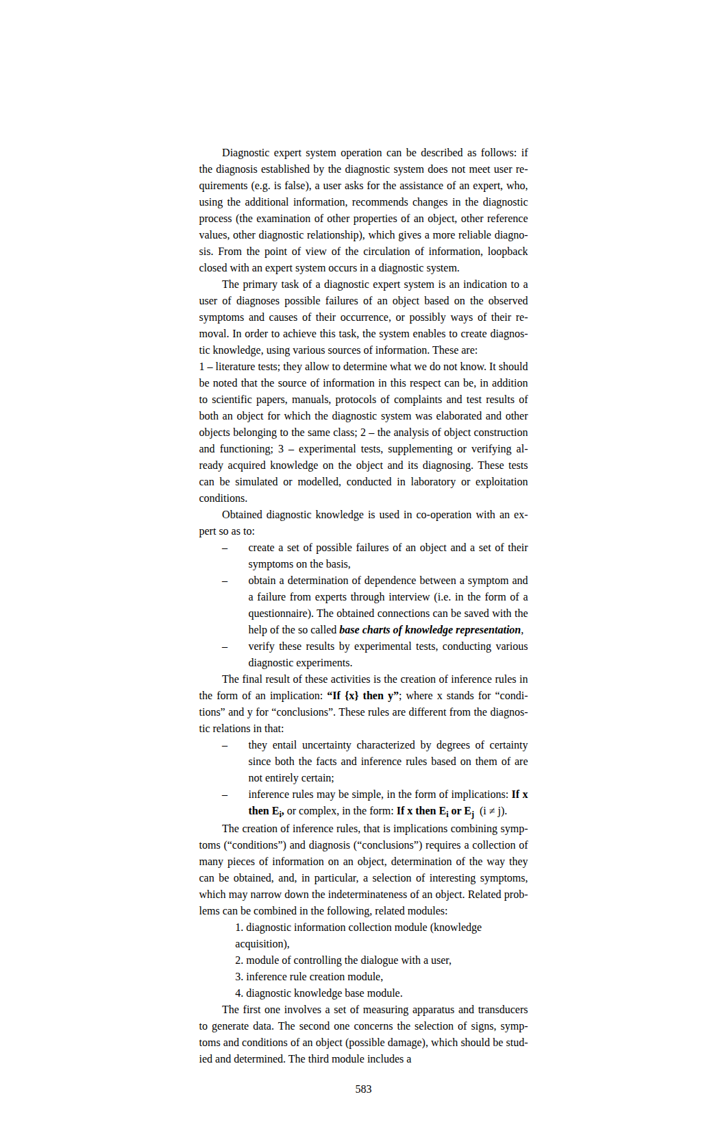Diagnostic expert system operation can be described as follows: if the diagnosis established by the diagnostic system does not meet user requirements (e.g. is false), a user asks for the assistance of an expert, who, using the additional information, recommends changes in the diagnostic process (the examination of other properties of an object, other reference values, other diagnostic relationship), which gives a more reliable diagnosis. From the point of view of the circulation of information, loopback closed with an expert system occurs in a diagnostic system.
The primary task of a diagnostic expert system is an indication to a user of diagnoses possible failures of an object based on the observed symptoms and causes of their occurrence, or possibly ways of their removal. In order to achieve this task, the system enables to create diagnostic knowledge, using various sources of information. These are:
1 – literature tests; they allow to determine what we do not know. It should be noted that the source of information in this respect can be, in addition to scientific papers, manuals, protocols of complaints and test results of both an object for which the diagnostic system was elaborated and other objects belonging to the same class; 2 – the analysis of object construction and functioning; 3 – experimental tests, supplementing or verifying already acquired knowledge on the object and its diagnosing. These tests can be simulated or modelled, conducted in laboratory or exploitation conditions.
Obtained diagnostic knowledge is used in co-operation with an expert so as to:
create a set of possible failures of an object and a set of their symptoms on the basis,
obtain a determination of dependence between a symptom and a failure from experts through interview (i.e. in the form of a questionnaire). The obtained connections can be saved with the help of the so called base charts of knowledge representation,
verify these results by experimental tests, conducting various diagnostic experiments.
The final result of these activities is the creation of inference rules in the form of an implication: “If {x} then y”; where x stands for “conditions” and y for “conclusions”. These rules are different from the diagnostic relations in that:
they entail uncertainty characterized by degrees of certainty since both the facts and inference rules based on them of are not entirely certain;
inference rules may be simple, in the form of implications: If x then Ei, or complex, in the form: If x then Ei or Ej (i ≠ j).
The creation of inference rules, that is implications combining symptoms (“conditions”) and diagnosis (“conclusions”) requires a collection of many pieces of information on an object, determination of the way they can be obtained, and, in particular, a selection of interesting symptoms, which may narrow down the indeterminateness of an object. Related problems can be combined in the following, related modules:
1. diagnostic information collection module (knowledge acquisition),
2. module of controlling the dialogue with a user,
3. inference rule creation module,
4. diagnostic knowledge base module.
The first one involves a set of measuring apparatus and transducers to generate data. The second one concerns the selection of signs, symptoms and conditions of an object (possible damage), which should be studied and determined. The third module includes a
583